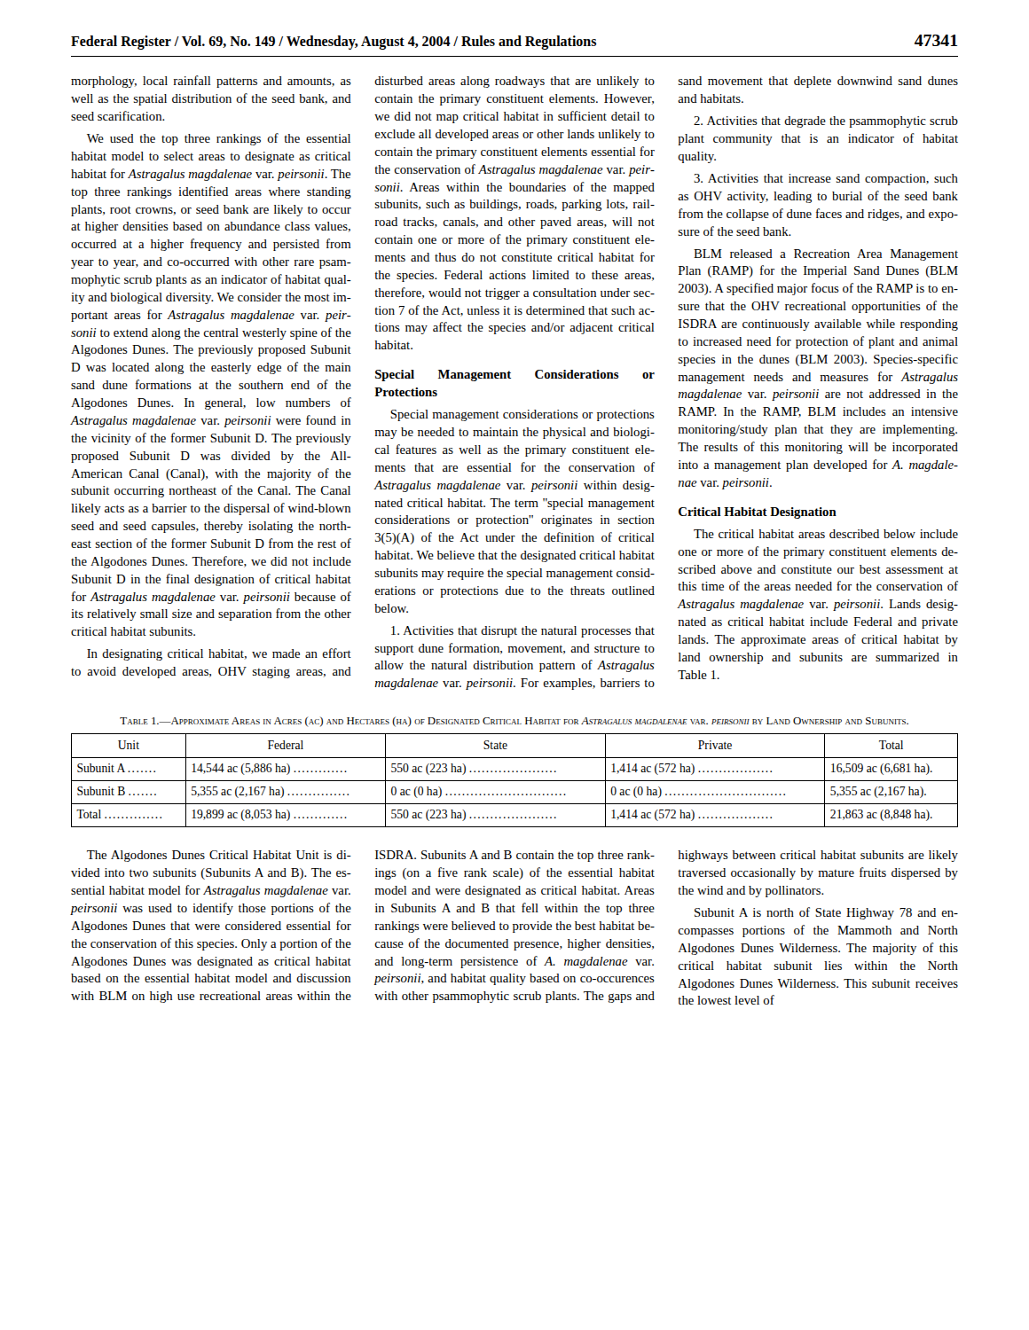Federal Register / Vol. 69, No. 149 / Wednesday, August 4, 2004 / Rules and Regulations
47341
morphology, local rainfall patterns and amounts, as well as the spatial distribution of the seed bank, and seed scarification.
We used the top three rankings of the essential habitat model to select areas to designate as critical habitat for Astragalus magdalenae var. peirsonii. The top three rankings identified areas where standing plants, root crowns, or seed bank are likely to occur at higher densities based on abundance class values, occurred at a higher frequency and persisted from year to year, and co-occurred with other rare psammophytic scrub plants as an indicator of habitat quality and biological diversity. We consider the most important areas for Astragalus magdalenae var. peirsonii to extend along the central westerly spine of the Algodones Dunes. The previously proposed Subunit D was located along the easterly edge of the main sand dune formations at the southern end of the Algodones Dunes. In general, low numbers of Astragalus magdalenae var. peirsonii were found in the vicinity of the former Subunit D. The previously proposed Subunit D was divided by the All-American Canal (Canal), with the majority of the subunit occurring northeast of the Canal. The Canal likely acts as a barrier to the dispersal of wind-blown seed and seed capsules, thereby isolating the northeast section of the former Subunit D from the rest of the Algodones Dunes. Therefore, we did not include Subunit D in the final designation of critical habitat for Astragalus magdalenae var. peirsonii because of its relatively small size and separation from the other critical habitat subunits.
In designating critical habitat, we made an effort to avoid developed areas, OHV staging areas, and disturbed areas along roadways that are unlikely to contain the primary constituent elements. However, we did not map critical habitat in sufficient detail to exclude all developed areas or other lands unlikely to contain the primary constituent elements essential for the conservation of Astragalus magdalenae var. peirsonii. Areas within the boundaries of the mapped subunits, such as buildings, roads, parking lots, railroad tracks, canals, and other paved areas, will not contain one or more of the primary constituent elements and thus do not constitute critical habitat for the species. Federal actions limited to these areas, therefore, would not trigger a consultation under section 7 of the Act, unless it is determined that such actions may affect the species and/or adjacent critical habitat.
Special Management Considerations or Protections
Special management considerations or protections may be needed to maintain the physical and biological features as well as the primary constituent elements that are essential for the conservation of Astragalus magdalenae var. peirsonii within designated critical habitat. The term ''special management considerations or protection'' originates in section 3(5)(A) of the Act under the definition of critical habitat. We believe that the designated critical habitat subunits may require the special management considerations or protections due to the threats outlined below.
1. Activities that disrupt the natural processes that support dune formation, movement, and structure to allow the natural distribution pattern of Astragalus magdalenae var. peirsonii. For examples, barriers to sand movement that deplete downwind sand dunes and habitats.
2. Activities that degrade the psammophytic scrub plant community that is an indicator of habitat quality.
3. Activities that increase sand compaction, such as OHV activity, leading to burial of the seed bank from the collapse of dune faces and ridges, and exposure of the seed bank.
BLM released a Recreation Area Management Plan (RAMP) for the Imperial Sand Dunes (BLM 2003). A specified major focus of the RAMP is to ensure that the OHV recreational opportunities of the ISDRA are continuously available while responding to increased need for protection of plant and animal species in the dunes (BLM 2003). Species-specific management needs and measures for Astragalus magdalenae var. peirsonii are not addressed in the RAMP. In the RAMP, BLM includes an intensive monitoring/study plan that they are implementing. The results of this monitoring will be incorporated into a management plan developed for A. magdalenae var. peirsonii.
Critical Habitat Designation
The critical habitat areas described below include one or more of the primary constituent elements described above and constitute our best assessment at this time of the areas needed for the conservation of Astragalus magdalenae var. peirsonii. Lands designated as critical habitat include Federal and private lands. The approximate areas of critical habitat by land ownership and subunits are summarized in Table 1.
Table 1.—Approximate Areas in Acres (ac) and Hectares (ha) of Designated Critical Habitat for Astragalus magdalenae var. peirsonii by Land Ownership and Subunits.
| Unit | Federal | State | Private | Total |
| --- | --- | --- | --- | --- |
| Subunit A ....... | 14,544 ac (5,886 ha) ............. | 550 ac (223 ha) ..................... | 1,414 ac (572 ha) .................. | 16,509 ac (6,681 ha). |
| Subunit B ....... | 5,355 ac (2,167 ha) ............... | 0 ac (0 ha) ............................. | 0 ac (0 ha) ............................. | 5,355 ac (2,167 ha). |
| Total .............. | 19,899 ac (8,053 ha) ............. | 550 ac (223 ha) ..................... | 1,414 ac (572 ha) .................. | 21,863 ac (8,848 ha). |
The Algodones Dunes Critical Habitat Unit is divided into two subunits (Subunits A and B). The essential habitat model for Astragalus magdalenae var. peirsonii was used to identify those portions of the Algodones Dunes that were considered essential for the conservation of this species. Only a portion of the Algodones Dunes was designated as critical habitat based on the essential habitat model and discussion with BLM on high use recreational areas within the ISDRA. Subunits A and B contain the top three rankings (on a five rank scale) of the essential habitat model and were designated as critical habitat. Areas in Subunits A and B that fell within the top three rankings were believed to provide the best habitat because of the documented presence, higher densities, and long-term persistence of A. magdalenae var. peirsonii, and habitat quality based on co-occurences with other psammophytic scrub plants. The gaps and highways between critical habitat subunits are likely traversed occasionally by mature fruits dispersed by the wind and by pollinators.
Subunit A is north of State Highway 78 and encompasses portions of the Mammoth and North Algodones Dunes Wilderness. The majority of this critical habitat subunit lies within the North Algodones Dunes Wilderness. This subunit receives the lowest level of